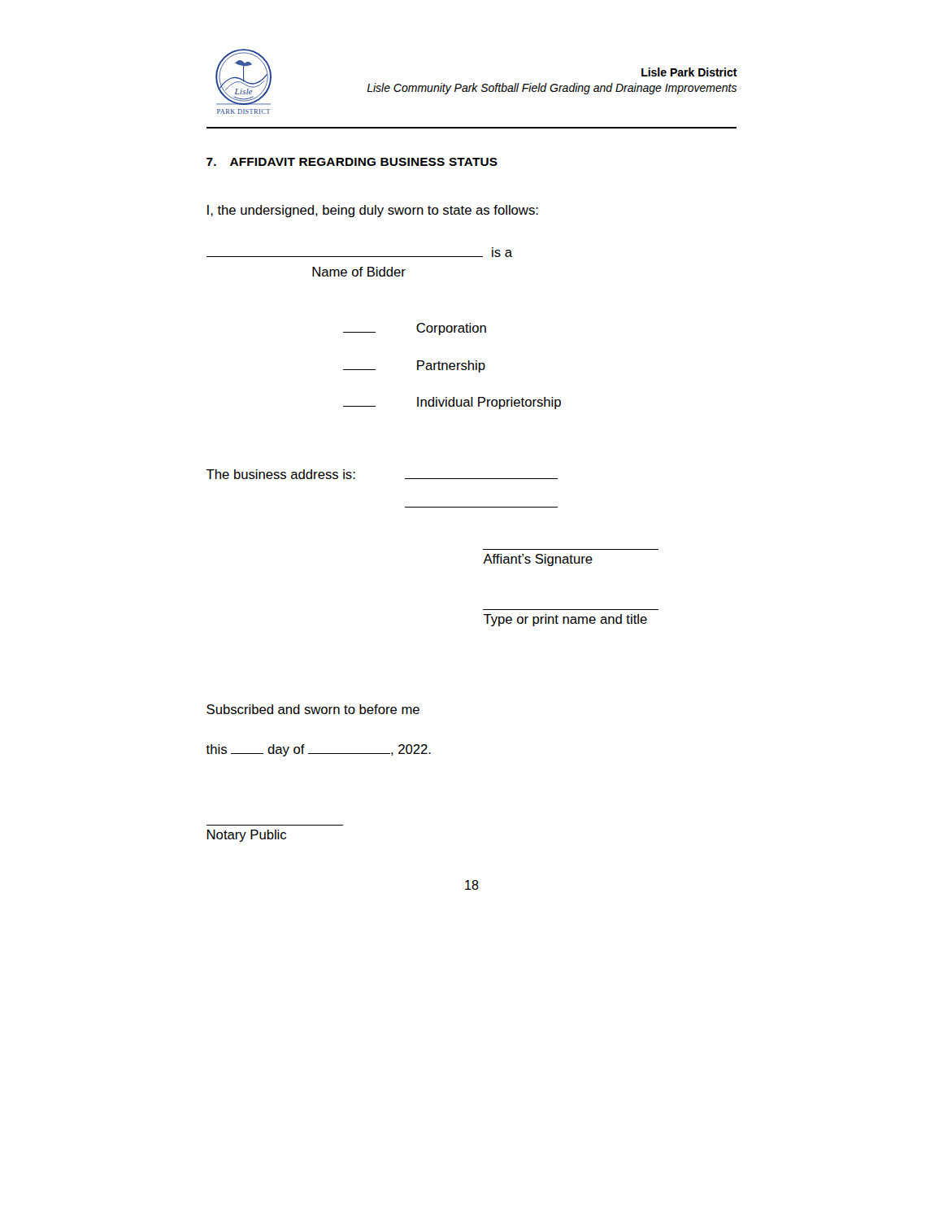Lisle PARK DISTRICT
Lisle Park District
Lisle Community Park Softball Field Grading and Drainage Improvements
7. AFFIDAVIT REGARDING BUSINESS STATUS
I, the undersigned, being duly sworn to state as follows:
is a
Name of Bidder
Corporation
Partnership
Individual Proprietorship
The business address is:
Affiant’s Signature
Type or print name and title
Subscribed and sworn to before me
this day of , 2022.
Notary Public
18